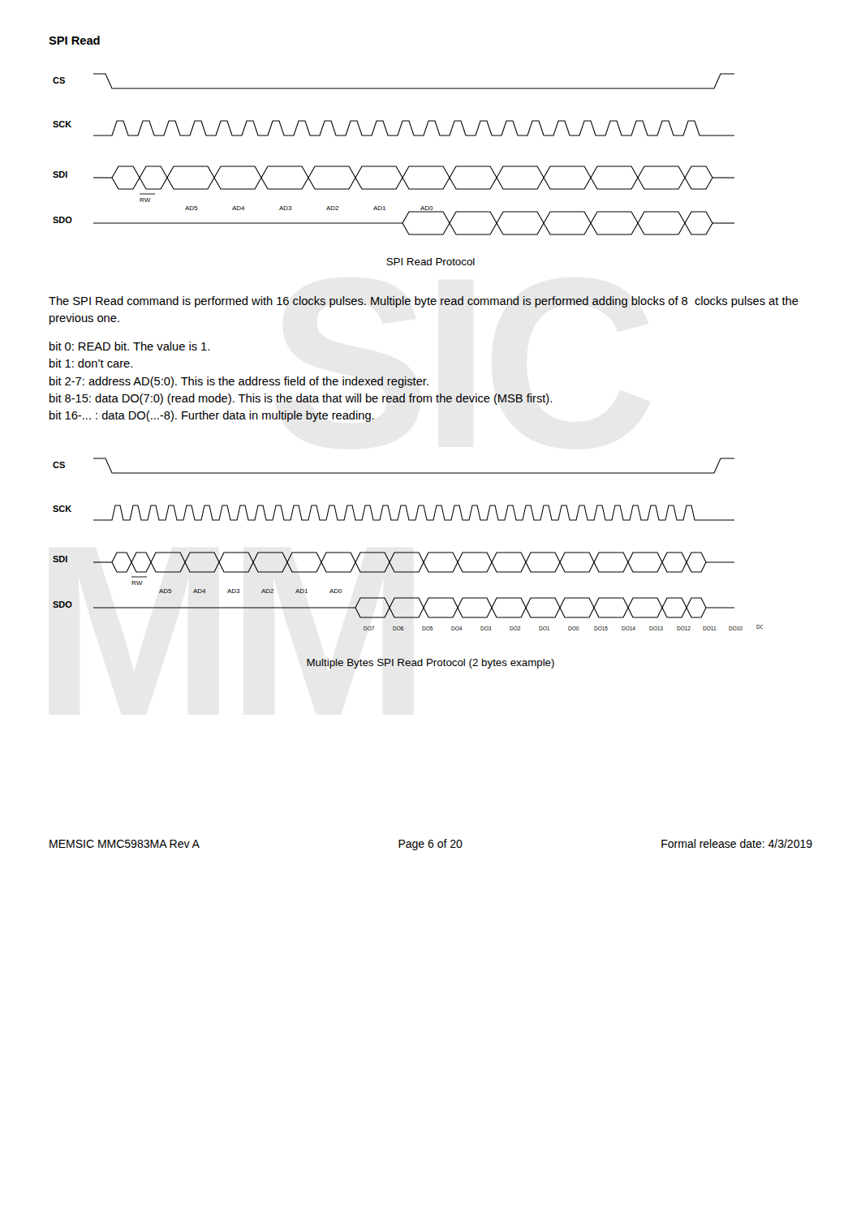SIC
MM
SPI Read
CS SCK SDI RW AD5 AD4 AD3 AD2 AD1 AD0 SDO
SPI Read Protocol
The SPI Read command is performed with 16 clocks pulses. Multiple byte read command is performed adding blocks of 8 clocks pulses at the previous one.
bit 0: READ bit. The value is 1.
bit 1: don’t care.
bit 2-7: address AD(5:0). This is the address field of the indexed register.
bit 8-15: data DO(7:0) (read mode). This is the data that will be read from the device (MSB first).
bit 16-... : data DO(...-8). Further data in multiple byte reading.
CS SCK SDI RW AD5 AD4 AD3 AD2 AD1 AD0 SDO DO7 DO6 DO5 DO4 DO3 DO2 DO1 DO0 DO15 DO14 DO13 DO12 DO11 DO10 DO9
Multiple Bytes SPI Read Protocol (2 bytes example)
MEMSIC MMC5983MA Rev A Page 6 of 20 Formal release date: 4/3/2019